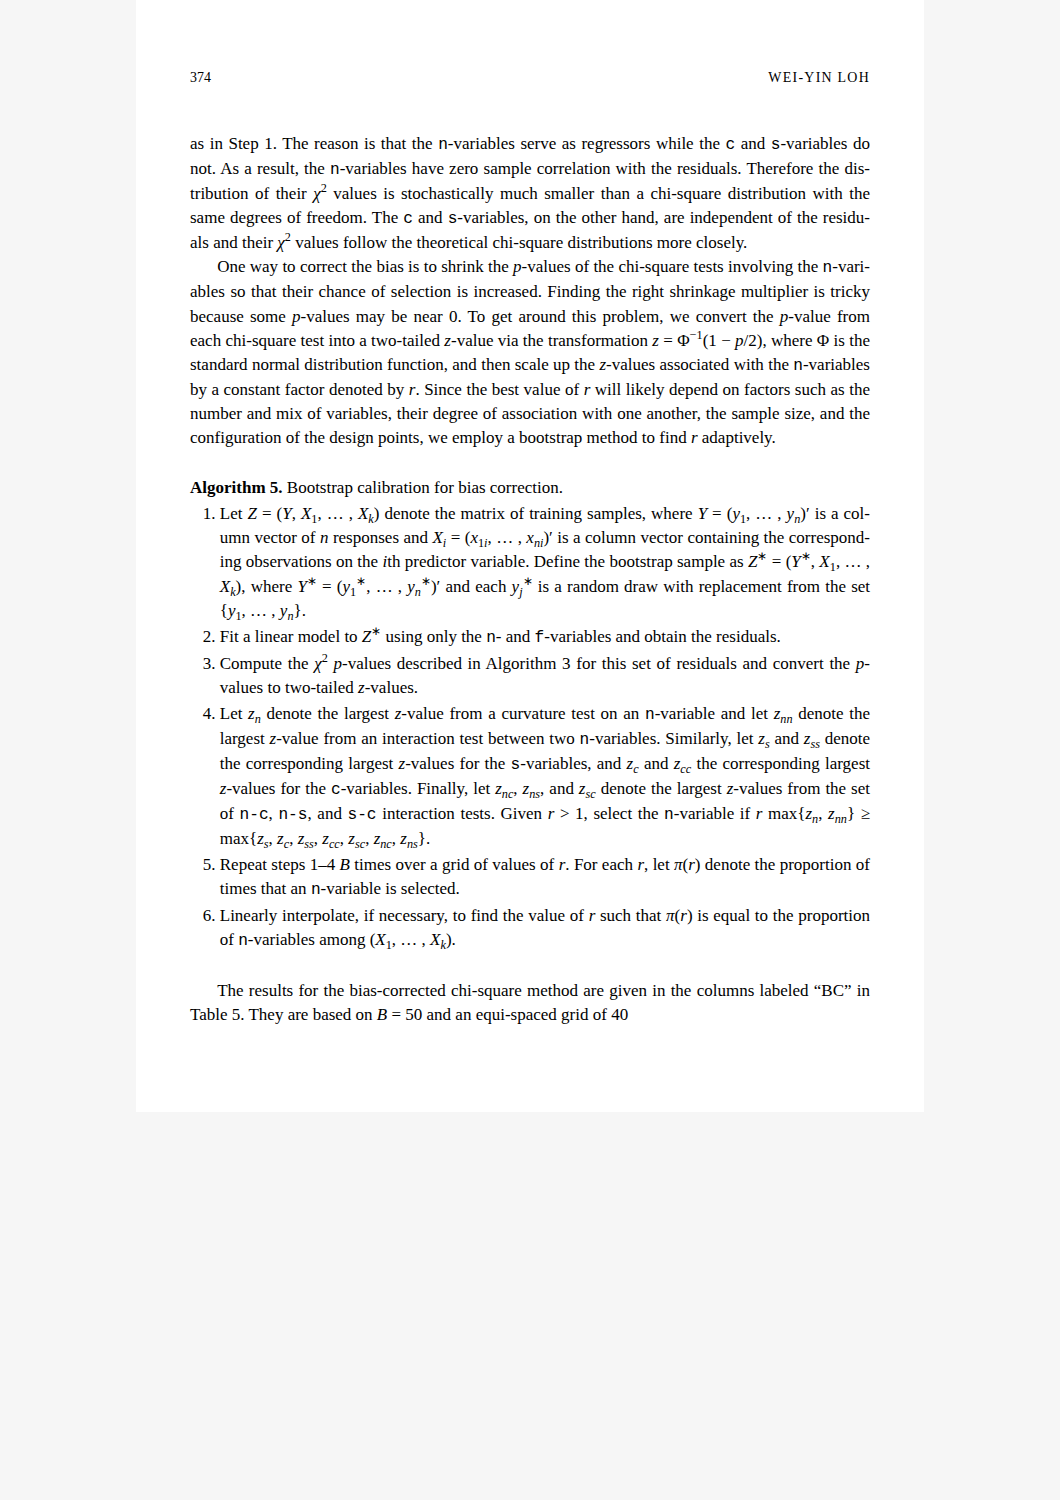374 WEI-YIN LOH
as in Step 1. The reason is that the n-variables serve as regressors while the c and s-variables do not. As a result, the n-variables have zero sample correlation with the residuals. Therefore the distribution of their χ2 values is stochastically much smaller than a chi-square distribution with the same degrees of freedom. The c and s-variables, on the other hand, are independent of the residuals and their χ2 values follow the theoretical chi-square distributions more closely.
One way to correct the bias is to shrink the p-values of the chi-square tests involving the n-variables so that their chance of selection is increased. Finding the right shrinkage multiplier is tricky because some p-values may be near 0. To get around this problem, we convert the p-value from each chi-square test into a two-tailed z-value via the transformation z = Φ−1(1 − p/2), where Φ is the standard normal distribution function, and then scale up the z-values associated with the n-variables by a constant factor denoted by r. Since the best value of r will likely depend on factors such as the number and mix of variables, their degree of association with one another, the sample size, and the configuration of the design points, we employ a bootstrap method to find r adaptively.
Algorithm 5. Bootstrap calibration for bias correction.
Let Z = (Y, X1, … , Xk) denote the matrix of training samples, where Y = (y1, … , yn)′ is a column vector of n responses and Xi = (x1i, … , xni)′ is a column vector containing the corresponding observations on the ith predictor variable. Define the bootstrap sample as Z∗ = (Y∗, X1, … , Xk), where Y∗ = (y1∗, … , yn∗)′ and each yj∗ is a random draw with replacement from the set {y1, … , yn}.
Fit a linear model to Z∗ using only the n- and f-variables and obtain the residuals.
Compute the χ2 p-values described in Algorithm 3 for this set of residuals and convert the p-values to two-tailed z-values.
Let zn denote the largest z-value from a curvature test on an n-variable and let znn denote the largest z-value from an interaction test between two n-variables. Similarly, let zs and zss denote the corresponding largest z-values for the s-variables, and zc and zcc the corresponding largest z-values for the c-variables. Finally, let znc, zns, and zsc denote the largest z-values from the set of n-c, n-s, and s-c interaction tests. Given r > 1, select the n-variable if r max{zn, znn} ≥ max{zs, zc, zss, zcc, zsc, znc, zns}.
Repeat steps 1–4 B times over a grid of values of r. For each r, let π(r) denote the proportion of times that an n-variable is selected.
Linearly interpolate, if necessary, to find the value of r such that π(r) is equal to the proportion of n-variables among (X1, … , Xk).
The results for the bias-corrected chi-square method are given in the columns labeled “BC” in Table 5. They are based on B = 50 and an equi-spaced grid of 40